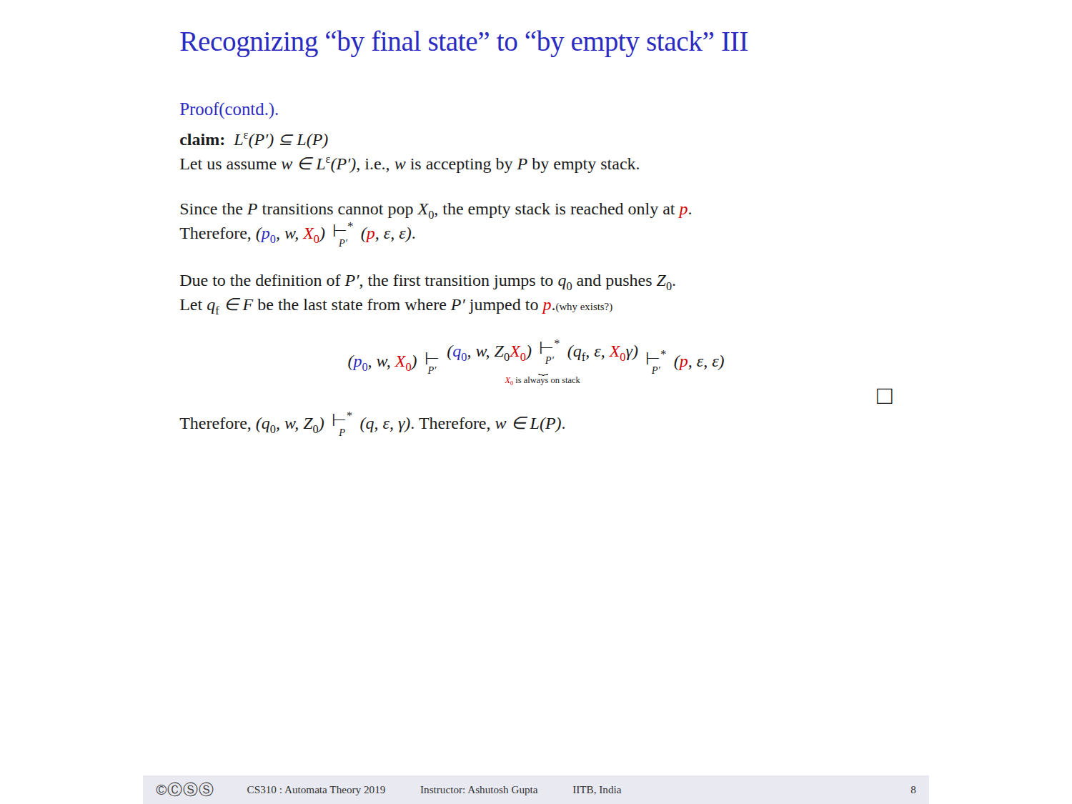Recognizing “by final state” to “by empty stack” III
Proof(contd.).
claim: Lε(P′) ⊆ L(P)
Let us assume w ∈ Lε(P′), i.e., w is accepting by P by empty stack.
Since the P transitions cannot pop X0, the empty stack is reached only at p.
Therefore, (p0, w, X0) ⊢*P′ (p, ε, ε).
Due to the definition of P′, the first transition jumps to q0 and pushes Z0.
Let qf ∈ F be the last state from where P′ jumped to p.(why exists?)
(p0, w, X0) ⊢P′ (q0, w, Z0X0) ⊢*P′ (qf, ε, X0γ) ⏟ X0 is always on stack ⊢*P′ (p, ε, ε)
Therefore, (q0, w, Z0) ⊢*P (q, ε, γ). Therefore, w ∈ L(P). □
©ⒸⓈⓈ CS310 : Automata Theory 2019 Instructor: Ashutosh Gupta IITB, India 8